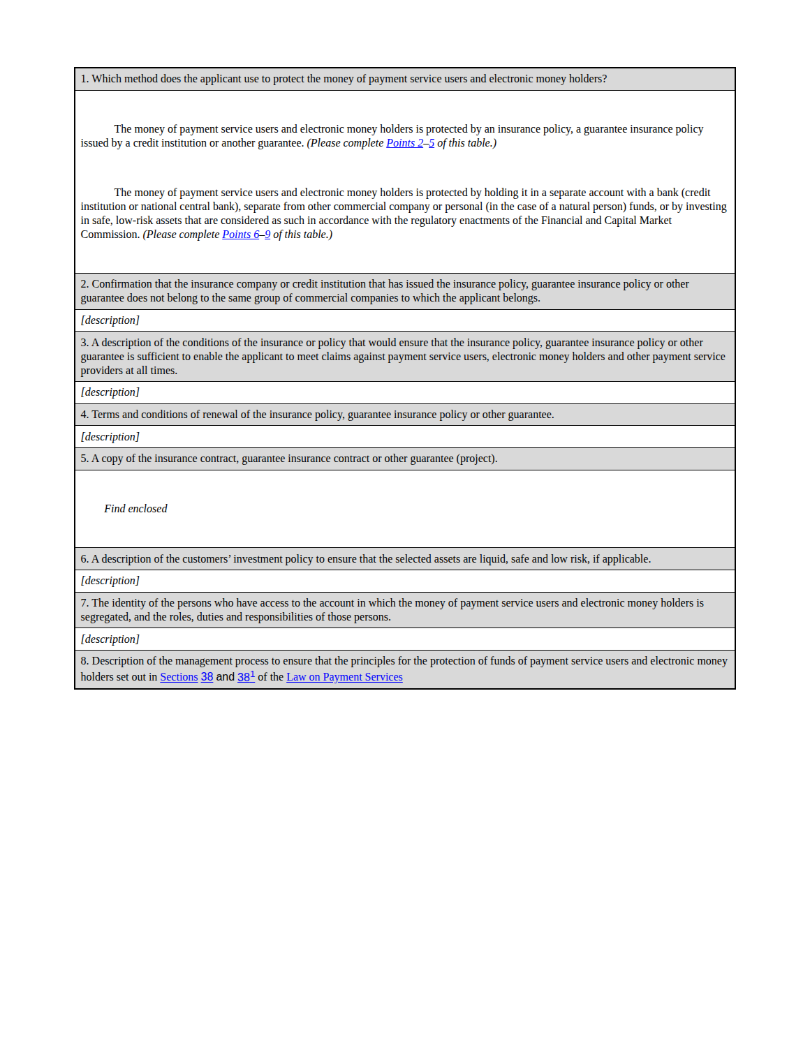| 1. Which method does the applicant use to protect the money of payment service users and electronic money holders? |
| The money of payment service users and electronic money holders is protected by an insurance policy, a guarantee insurance policy issued by a credit institution or another guarantee. (Please complete Points 2 – 5 of this table.) The money of payment service users and electronic money holders is protected by holding it in a separate account with a bank (credit institution or national central bank), separate from other commercial company or personal (in the case of a natural person) funds, or by investing in safe, low-risk assets that are considered as such in accordance with the regulatory enactments of the Financial and Capital Market Commission. (Please complete Points 6 – 9 of this table.) |
| 2. Confirmation that the insurance company or credit institution that has issued the insurance policy, guarantee insurance policy or other guarantee does not belong to the same group of commercial companies to which the applicant belongs. |
| [description] |
| 3. A description of the conditions of the insurance or policy that would ensure that the insurance policy, guarantee insurance policy or other guarantee is sufficient to enable the applicant to meet claims against payment service users, electronic money holders and other payment service providers at all times. |
| [description] |
| 4. Terms and conditions of renewal of the insurance policy, guarantee insurance policy or other guarantee. |
| [description] |
| 5. A copy of the insurance contract, guarantee insurance contract or other guarantee (project). |
| Find enclosed |
| 6. A description of the customers’ investment policy to ensure that the selected assets are liquid, safe and low risk, if applicable. |
| [description] |
| 7. The identity of the persons who have access to the account in which the money of payment service users and electronic money holders is segregated, and the roles, duties and responsibilities of those persons. |
| [description] |
| 8. Description of the management process to ensure that the principles for the protection of funds of payment service users and electronic money holders set out in Sections 38 and 38 1 of the Law on Payment Services |